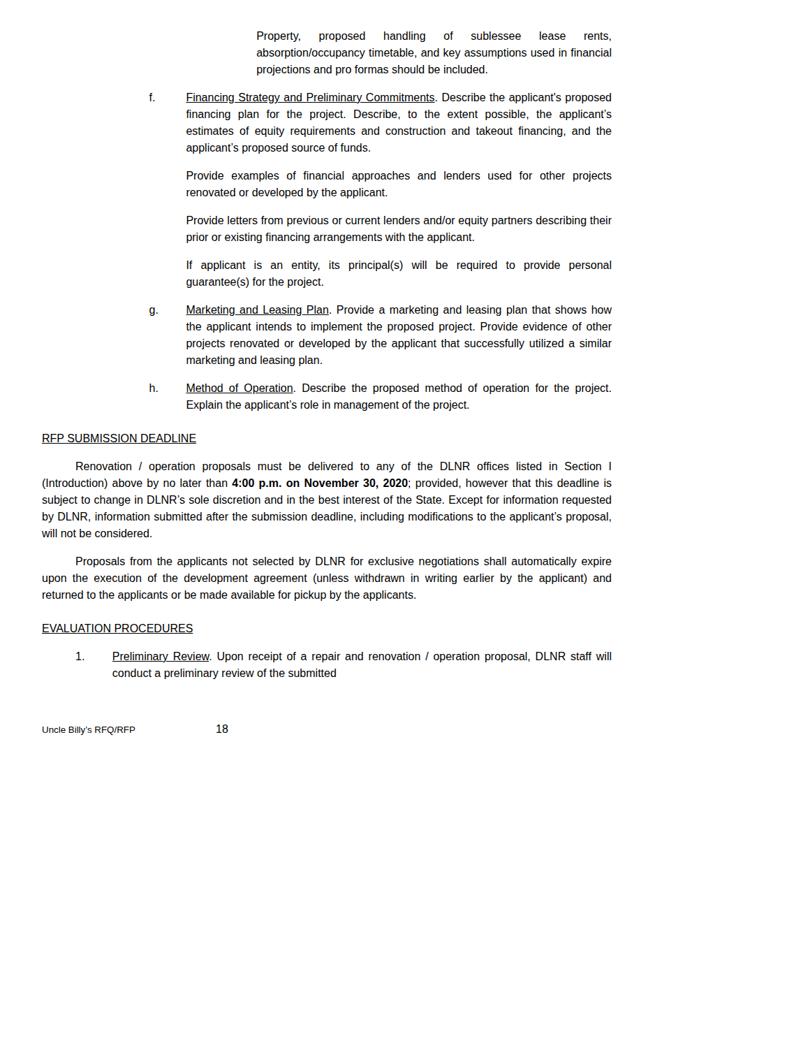Property, proposed handling of sublessee lease rents, absorption/occupancy timetable, and key assumptions used in financial projections and pro formas should be included.
f.
Financing Strategy and Preliminary Commitments. Describe the applicant's proposed financing plan for the project. Describe, to the extent possible, the applicant’s estimates of equity requirements and construction and takeout financing, and the applicant’s proposed source of funds.
Provide examples of financial approaches and lenders used for other projects renovated or developed by the applicant.
Provide letters from previous or current lenders and/or equity partners describing their prior or existing financing arrangements with the applicant.
If applicant is an entity, its principal(s) will be required to provide personal guarantee(s) for the project.
g.
Marketing and Leasing Plan. Provide a marketing and leasing plan that shows how the applicant intends to implement the proposed project. Provide evidence of other projects renovated or developed by the applicant that successfully utilized a similar marketing and leasing plan.
h.
Method of Operation. Describe the proposed method of operation for the project. Explain the applicant’s role in management of the project.
RFP SUBMISSION DEADLINE
Renovation / operation proposals must be delivered to any of the DLNR offices listed in Section I (Introduction) above by no later than 4:00 p.m. on November 30, 2020; provided, however that this deadline is subject to change in DLNR’s sole discretion and in the best interest of the State. Except for information requested by DLNR, information submitted after the submission deadline, including modifications to the applicant’s proposal, will not be considered.
Proposals from the applicants not selected by DLNR for exclusive negotiations shall automatically expire upon the execution of the development agreement (unless withdrawn in writing earlier by the applicant) and returned to the applicants or be made available for pickup by the applicants.
EVALUATION PROCEDURES
1.
Preliminary Review. Upon receipt of a repair and renovation / operation proposal, DLNR staff will conduct a preliminary review of the submitted
Uncle Billy’s RFQ/RFP
18